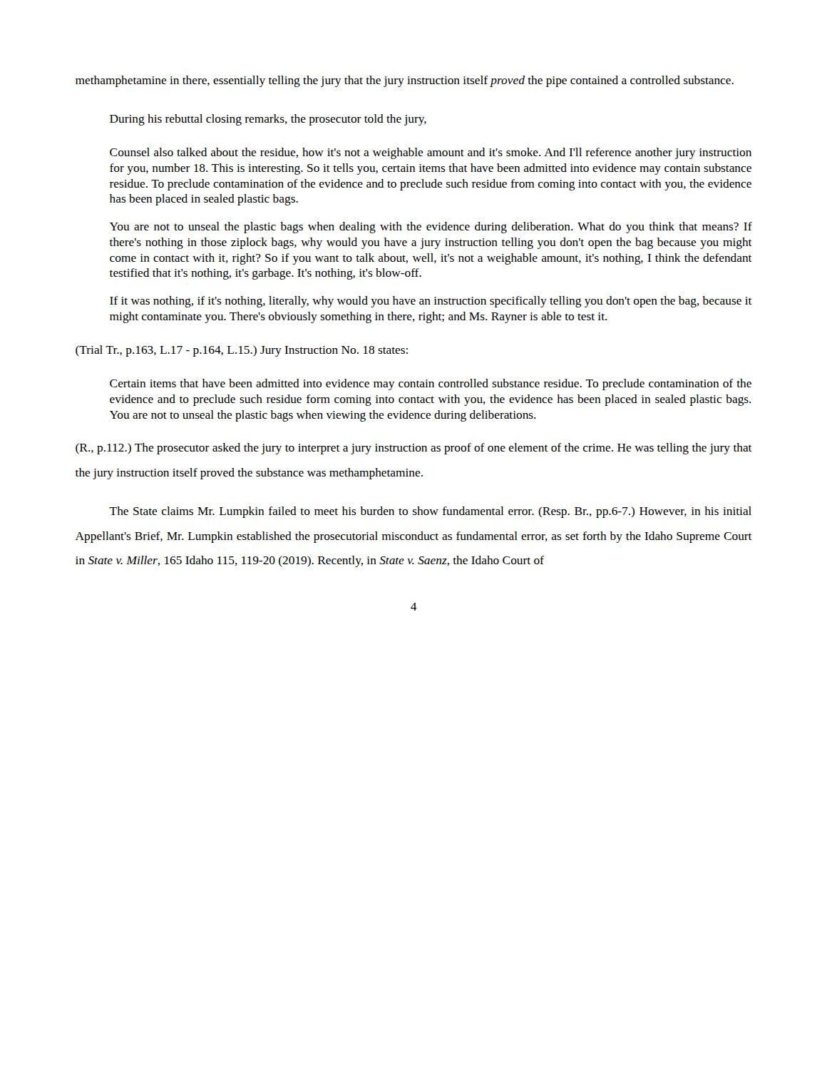methamphetamine in there, essentially telling the jury that the jury instruction itself proved the pipe contained a controlled substance.
During his rebuttal closing remarks, the prosecutor told the jury,
Counsel also talked about the residue, how it's not a weighable amount and it's smoke. And I'll reference another jury instruction for you, number 18. This is interesting. So it tells you, certain items that have been admitted into evidence may contain substance residue. To preclude contamination of the evidence and to preclude such residue from coming into contact with you, the evidence has been placed in sealed plastic bags.
You are not to unseal the plastic bags when dealing with the evidence during deliberation. What do you think that means? If there's nothing in those ziplock bags, why would you have a jury instruction telling you don't open the bag because you might come in contact with it, right? So if you want to talk about, well, it's not a weighable amount, it's nothing, I think the defendant testified that it's nothing, it's garbage. It's nothing, it's blow-off.
If it was nothing, if it's nothing, literally, why would you have an instruction specifically telling you don't open the bag, because it might contaminate you. There's obviously something in there, right; and Ms. Rayner is able to test it.
(Trial Tr., p.163, L.17 - p.164, L.15.) Jury Instruction No. 18 states:
Certain items that have been admitted into evidence may contain controlled substance residue. To preclude contamination of the evidence and to preclude such residue form coming into contact with you, the evidence has been placed in sealed plastic bags. You are not to unseal the plastic bags when viewing the evidence during deliberations.
(R., p.112.) The prosecutor asked the jury to interpret a jury instruction as proof of one element of the crime. He was telling the jury that the jury instruction itself proved the substance was methamphetamine.
The State claims Mr. Lumpkin failed to meet his burden to show fundamental error. (Resp. Br., pp.6-7.) However, in his initial Appellant's Brief, Mr. Lumpkin established the prosecutorial misconduct as fundamental error, as set forth by the Idaho Supreme Court in State v. Miller, 165 Idaho 115, 119-20 (2019). Recently, in State v. Saenz, the Idaho Court of
4